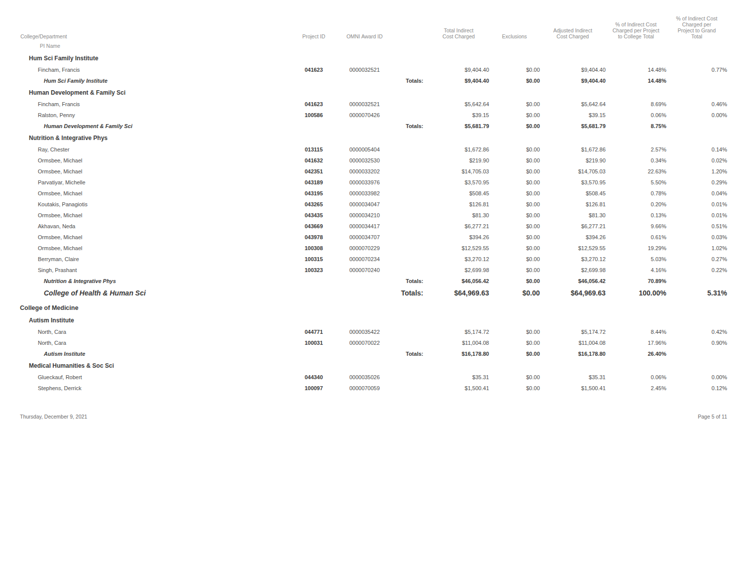| College/Department | Project ID | OMNI Award ID | | Total Indirect Cost Charged | Exclusions | Adjusted Indirect Cost Charged | % of Indirect Cost Charged per Project to College Total | % of Indirect Cost Charged per Project to Grand Total |
| --- | --- | --- | --- | --- | --- | --- | --- | --- |
| PI Name | |
| Hum Sci Family Institute |
| Fincham, Francis | 041623 | 0000032521 | | $9,404.40 | $0.00 | $9,404.40 | 14.48% | 0.77% |
| Hum Sci Family Institute | | | Totals: | $9,404.40 | $0.00 | $9,404.40 | 14.48% | |
| Human Development & Family Sci |
| Fincham, Francis | 041623 | 0000032521 | | $5,642.64 | $0.00 | $5,642.64 | 8.69% | 0.46% |
| Ralston, Penny | 100586 | 0000070426 | | $39.15 | $0.00 | $39.15 | 0.06% | 0.00% |
| Human Development & Family Sci | | | Totals: | $5,681.79 | $0.00 | $5,681.79 | 8.75% | |
| Nutrition & Integrative Phys |
| Ray, Chester | 013115 | 0000005404 | | $1,672.86 | $0.00 | $1,672.86 | 2.57% | 0.14% |
| Ormsbee, Michael | 041632 | 0000032530 | | $219.90 | $0.00 | $219.90 | 0.34% | 0.02% |
| Ormsbee, Michael | 042351 | 0000033202 | | $14,705.03 | $0.00 | $14,705.03 | 22.63% | 1.20% |
| Parvatiyar, Michelle | 043189 | 0000033976 | | $3,570.95 | $0.00 | $3,570.95 | 5.50% | 0.29% |
| Ormsbee, Michael | 043195 | 0000033982 | | $508.45 | $0.00 | $508.45 | 0.78% | 0.04% |
| Koutakis, Panagiotis | 043265 | 0000034047 | | $126.81 | $0.00 | $126.81 | 0.20% | 0.01% |
| Ormsbee, Michael | 043435 | 0000034210 | | $81.30 | $0.00 | $81.30 | 0.13% | 0.01% |
| Akhavan, Neda | 043669 | 0000034417 | | $6,277.21 | $0.00 | $6,277.21 | 9.66% | 0.51% |
| Ormsbee, Michael | 043978 | 0000034707 | | $394.26 | $0.00 | $394.26 | 0.61% | 0.03% |
| Ormsbee, Michael | 100308 | 0000070229 | | $12,529.55 | $0.00 | $12,529.55 | 19.29% | 1.02% |
| Berryman, Claire | 100315 | 0000070234 | | $3,270.12 | $0.00 | $3,270.12 | 5.03% | 0.27% |
| Singh, Prashant | 100323 | 0000070240 | | $2,699.98 | $0.00 | $2,699.98 | 4.16% | 0.22% |
| Nutrition & Integrative Phys | | | Totals: | $46,056.42 | $0.00 | $46,056.42 | 70.89% | |
| College of Health & Human Sci | | | Totals: | $64,969.63 | $0.00 | $64,969.63 | 100.00% | 5.31% |
| College of Medicine |
| Autism Institute |
| North, Cara | 044771 | 0000035422 | | $5,174.72 | $0.00 | $5,174.72 | 8.44% | 0.42% |
| North, Cara | 100031 | 0000070022 | | $11,004.08 | $0.00 | $11,004.08 | 17.96% | 0.90% |
| Autism Institute | | | Totals: | $16,178.80 | $0.00 | $16,178.80 | 26.40% | |
| Medical Humanities & Soc Sci |
| Glueckauf, Robert | 044340 | 0000035026 | | $35.31 | $0.00 | $35.31 | 0.06% | 0.00% |
| Stephens, Derrick | 100097 | 0000070059 | | $1,500.41 | $0.00 | $1,500.41 | 2.45% | 0.12% |
Thursday, December 9, 2021 Page 5 of 11